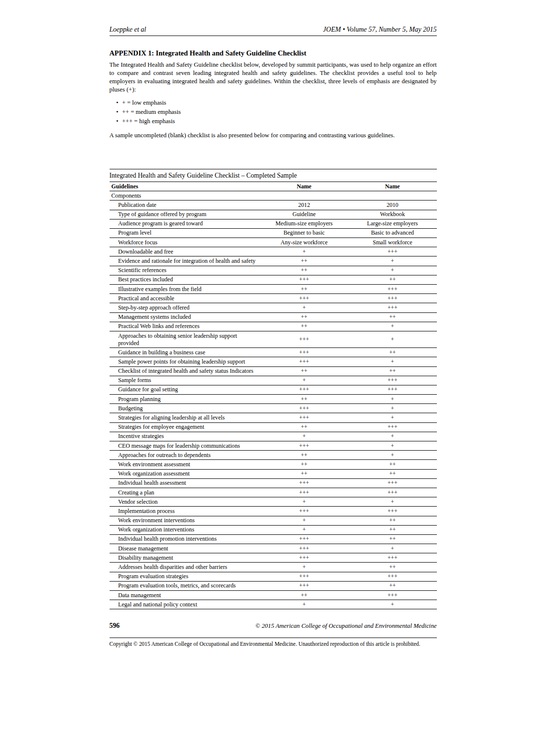Loeppke et al JOEM • Volume 57, Number 5, May 2015
APPENDIX 1: Integrated Health and Safety Guideline Checklist
The Integrated Health and Safety Guideline checklist below, developed by summit participants, was used to help organize an effort to compare and contrast seven leading integrated health and safety guidelines. The checklist provides a useful tool to help employers in evaluating integrated health and safety guidelines. Within the checklist, three levels of emphasis are designated by pluses (+):
+ = low emphasis
++ = medium emphasis
+++ = high emphasis
A sample uncompleted (blank) checklist is also presented below for comparing and contrasting various guidelines.
Integrated Health and Safety Guideline Checklist – Completed Sample
| Guidelines | Name | Name |
| --- | --- | --- |
| Components | | |
| Publication date | 2012 | 2010 |
| Type of guidance offered by program | Guideline | Workbook |
| Audience program is geared toward | Medium-size employers | Large-size employers |
| Program level | Beginner to basic | Basic to advanced |
| Workforce focus | Any-size workforce | Small workforce |
| Downloadable and free | + | +++ |
| Evidence and rationale for integration of health and safety | ++ | + |
| Scientific references | ++ | + |
| Best practices included | +++ | ++ |
| Illustrative examples from the field | ++ | +++ |
| Practical and accessible | +++ | +++ |
| Step-by-step approach offered | + | +++ |
| Management systems included | ++ | ++ |
| Practical Web links and references | ++ | + |
| Approaches to obtaining senior leadership support provided | +++ | + |
| Guidance in building a business case | +++ | ++ |
| Sample power points for obtaining leadership support | +++ | + |
| Checklist of integrated health and safety status Indicators | ++ | ++ |
| Sample forms | + | +++ |
| Guidance for goal setting | +++ | +++ |
| Program planning | ++ | + |
| Budgeting | +++ | + |
| Strategies for aligning leadership at all levels | +++ | + |
| Strategies for employee engagement | ++ | +++ |
| Incentive strategies | + | + |
| CEO message maps for leadership communications | +++ | + |
| Approaches for outreach to dependents | ++ | + |
| Work environment assessment | ++ | ++ |
| Work organization assessment | ++ | ++ |
| Individual health assessment | +++ | +++ |
| Creating a plan | +++ | +++ |
| Vendor selection | + | + |
| Implementation process | +++ | +++ |
| Work environment interventions | + | ++ |
| Work organization interventions | + | ++ |
| Individual health promotion interventions | +++ | ++ |
| Disease management | +++ | + |
| Disability management | +++ | +++ |
| Addresses health disparities and other barriers | + | ++ |
| Program evaluation strategies | +++ | +++ |
| Program evaluation tools, metrics, and scorecards | +++ | ++ |
| Data management | ++ | +++ |
| Legal and national policy context | + | + |
596 © 2015 American College of Occupational and Environmental Medicine
Copyright © 2015 American College of Occupational and Environmental Medicine. Unauthorized reproduction of this article is prohibited.